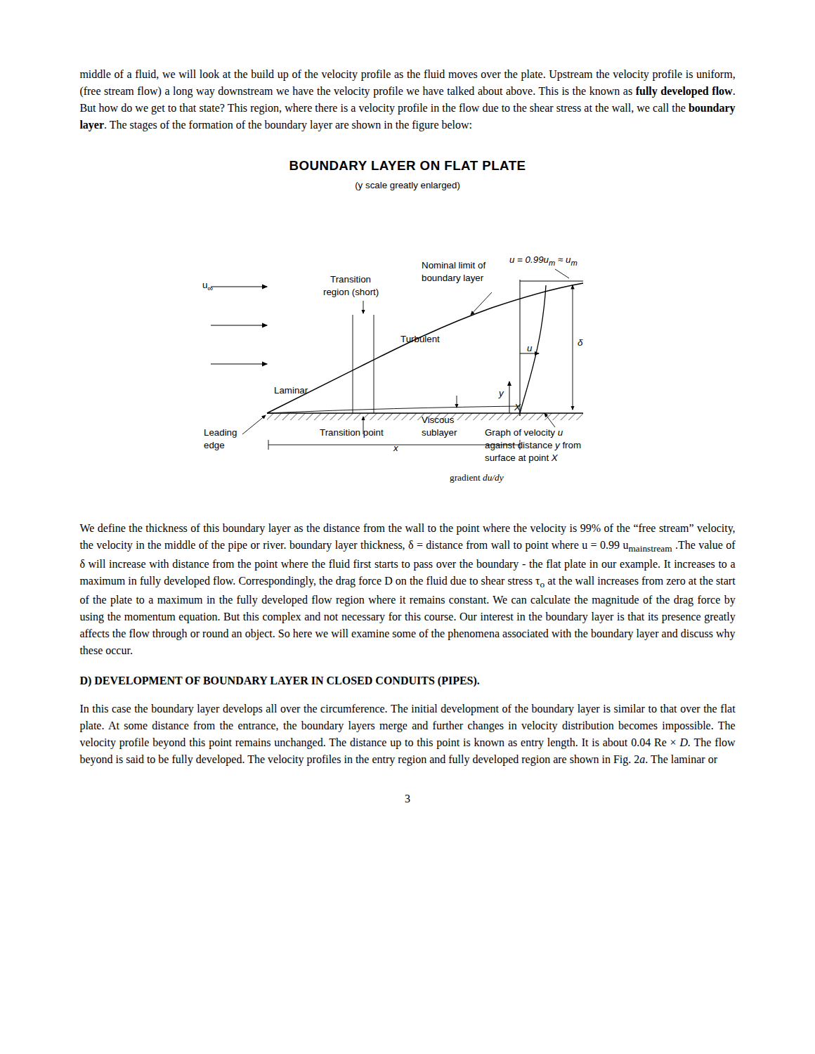middle of a fluid, we will look at the build up of the velocity profile as the fluid moves over the plate. Upstream the velocity profile is uniform, (free stream flow) a long way downstream we have the velocity profile we have talked about above. This is the known as fully developed flow. But how do we get to that state? This region, where there is a velocity profile in the flow due to the shear stress at the wall, we call the boundary layer. The stages of the formation of the boundary layer are shown in the figure below:
BOUNDARY LAYER ON FLAT PLATE
(y scale greatly enlarged)
u∞ Transition region (short) Nominal limit of boundary layer u = 0.99um ≈ um Turbulent Laminar δ u y X Leading edge Transition point Viscous sublayer x Graph of velocity u against distance y from surface at point X gradient du/dy
We define the thickness of this boundary layer as the distance from the wall to the point where the velocity is 99% of the “free stream” velocity, the velocity in the middle of the pipe or river. boundary layer thickness, δ = distance from wall to point where u = 0.99 umainstream .The value of δ will increase with distance from the point where the fluid first starts to pass over the boundary - the flat plate in our example. It increases to a maximum in fully developed flow. Correspondingly, the drag force D on the fluid due to shear stress τo at the wall increases from zero at the start of the plate to a maximum in the fully developed flow region where it remains constant. We can calculate the magnitude of the drag force by using the momentum equation. But this complex and not necessary for this course. Our interest in the boundary layer is that its presence greatly affects the flow through or round an object. So here we will examine some of the phenomena associated with the boundary layer and discuss why these occur.
D) DEVELOPMENT OF BOUNDARY LAYER IN CLOSED CONDUITS (PIPES).
In this case the boundary layer develops all over the circumference. The initial development of the boundary layer is similar to that over the flat plate. At some distance from the entrance, the boundary layers merge and further changes in velocity distribution becomes impossible. The velocity profile beyond this point remains unchanged. The distance up to this point is known as entry length. It is about 0.04 Re × D. The flow beyond is said to be fully developed. The velocity profiles in the entry region and fully developed region are shown in Fig. 2a. The laminar or
3